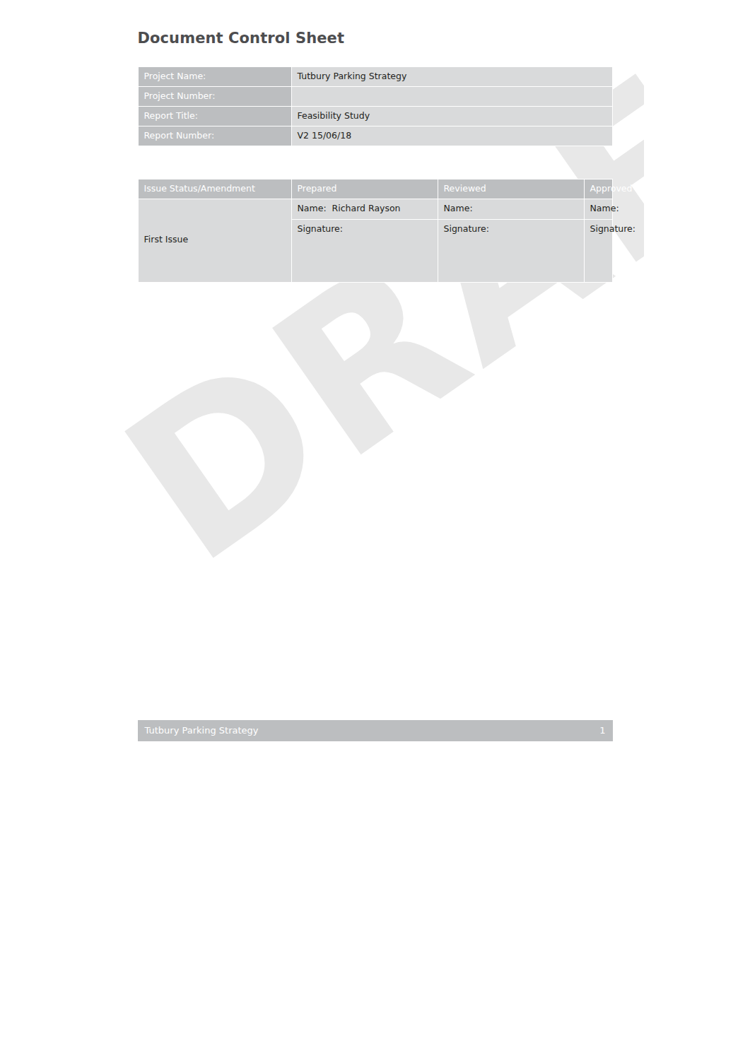DRAFT
Document Control Sheet
| Project Name: | Tutbury Parking Strategy |
| Project Number: | |
| Report Title: | Feasibility Study |
| Report Number: | V2 15/06/18 |
| Issue Status/Amendment | Prepared | Reviewed | Approved |
| --- | --- | --- | --- |
| First Issue | Name: Richard Rayson | Name: | Name: |
| Signature: | Signature: | Signature: |
Tutbury Parking Strategy 1